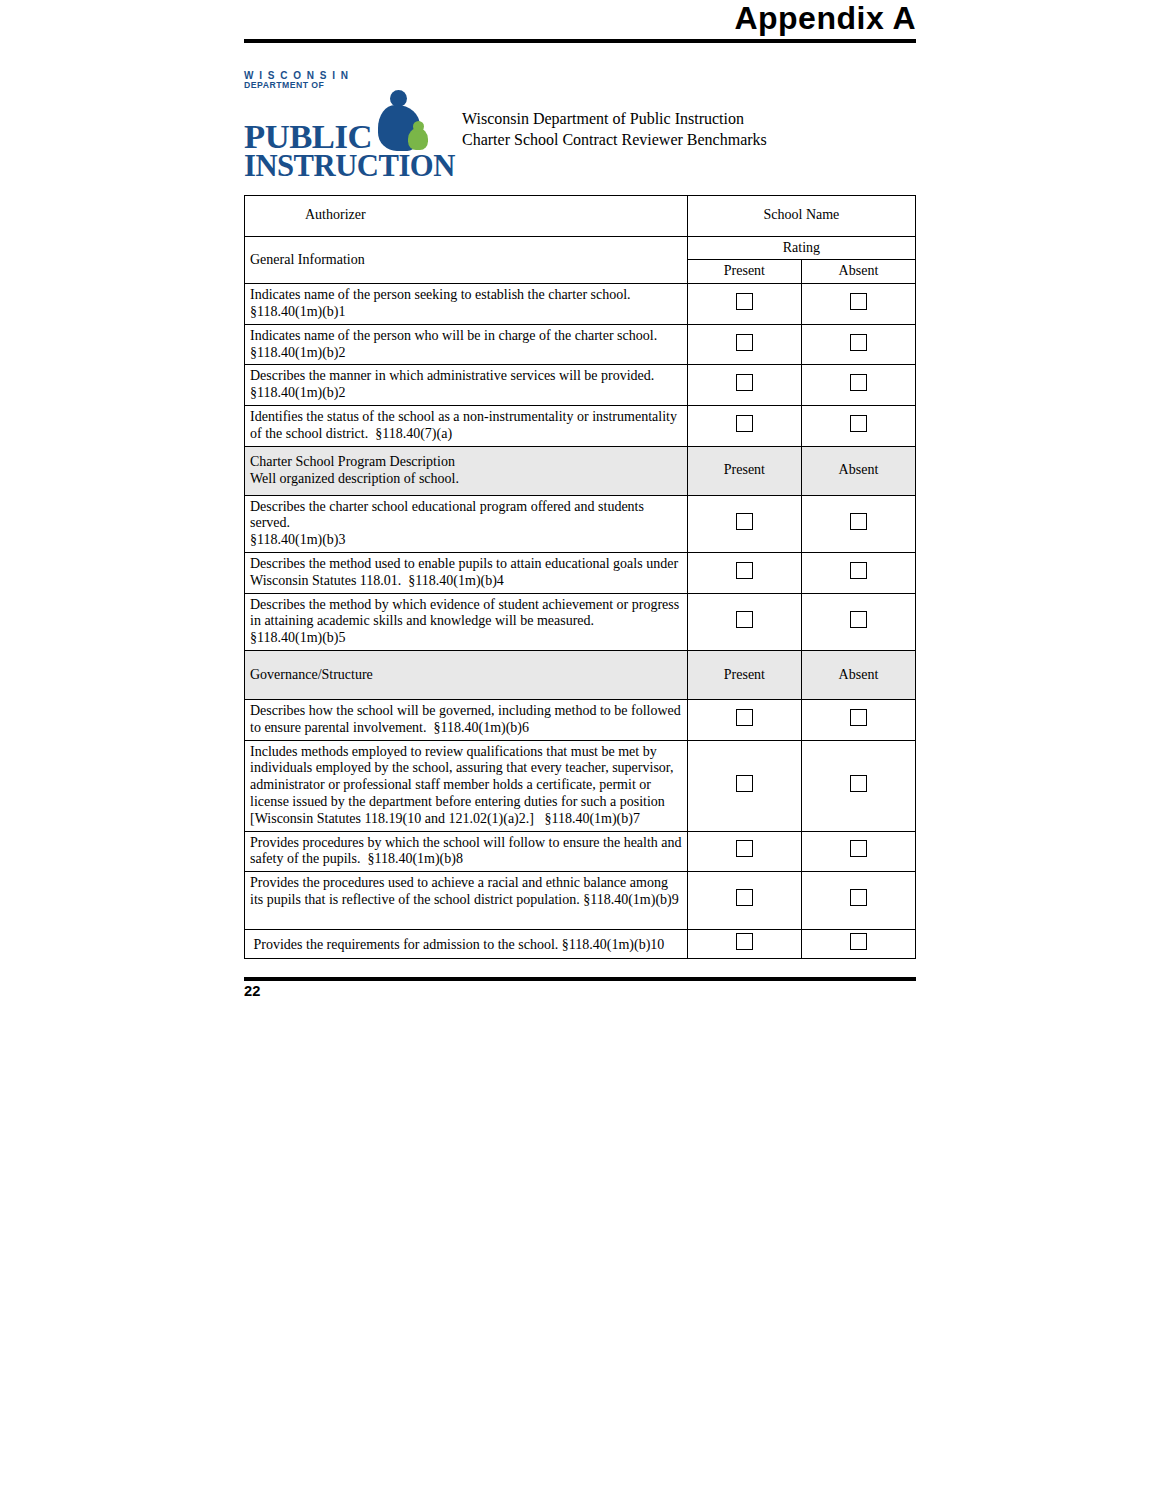Appendix A
W I S C O N S I N
DEPARTMENT OF
PUBLIC
INSTRUCTION
Wisconsin Department of Public Instruction
Charter School Contract Reviewer Benchmarks
| Authorizer | School Name |
| General Information | Rating |
| Present | Absent |
| Indicates name of the person seeking to establish the charter school. §118.40(1m)(b)1 | | |
| Indicates name of the person who will be in charge of the charter school. §118.40(1m)(b)2 | | |
| Describes the manner in which administrative services will be provided. §118.40(1m)(b)2 | | |
| Identifies the status of the school as a non-instrumentality or instrumentality of the school district. §118.40(7)(a) | | |
| Charter School Program Description Well organized description of school. | Present | Absent |
| Describes the charter school educational program offered and students served. §118.40(1m)(b)3 | | |
| Describes the method used to enable pupils to attain educational goals under Wisconsin Statutes 118.01. §118.40(1m)(b)4 | | |
| Describes the method by which evidence of student achievement or progress in attaining academic skills and knowledge will be measured. §118.40(1m)(b)5 | | |
| Governance/Structure | Present | Absent |
| Describes how the school will be governed, including method to be followed to ensure parental involvement. §118.40(1m)(b)6 | | |
| Includes methods employed to review qualifications that must be met by individuals employed by the school, assuring that every teacher, supervisor, administrator or professional staff member holds a certificate, permit or license issued by the department before entering duties for such a position [Wisconsin Statutes 118.19(10 and 121.02(1)(a)2.] §118.40(1m)(b)7 | | |
| Provides procedures by which the school will follow to ensure the health and safety of the pupils. §118.40(1m)(b)8 | | |
| Provides the procedures used to achieve a racial and ethnic balance among its pupils that is reflective of the school district population. §118.40(1m)(b)9 | | |
| Provides the requirements for admission to the school. §118.40(1m)(b)10 | | |
22